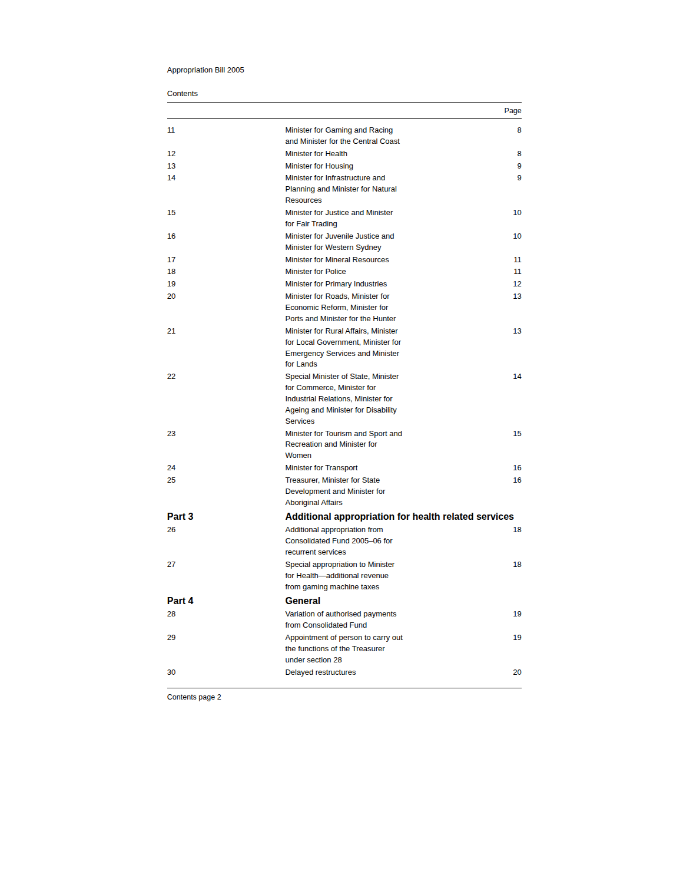Appropriation Bill 2005
Contents
Page
| 11 | Minister for Gaming and Racing and Minister for the Central Coast | 8 |
| 12 | Minister for Health | 8 |
| 13 | Minister for Housing | 9 |
| 14 | Minister for Infrastructure and Planning and Minister for Natural Resources | 9 |
| 15 | Minister for Justice and Minister for Fair Trading | 10 |
| 16 | Minister for Juvenile Justice and Minister for Western Sydney | 10 |
| 17 | Minister for Mineral Resources | 11 |
| 18 | Minister for Police | 11 |
| 19 | Minister for Primary Industries | 12 |
| 20 | Minister for Roads, Minister for Economic Reform, Minister for Ports and Minister for the Hunter | 13 |
| 21 | Minister for Rural Affairs, Minister for Local Government, Minister for Emergency Services and Minister for Lands | 13 |
| 22 | Special Minister of State, Minister for Commerce, Minister for Industrial Relations, Minister for Ageing and Minister for Disability Services | 14 |
| 23 | Minister for Tourism and Sport and Recreation and Minister for Women | 15 |
| 24 | Minister for Transport | 16 |
| 25 | Treasurer, Minister for State Development and Minister for Aboriginal Affairs | 16 |
| Part 3 | Additional appropriation for health related services |
| 26 | Additional appropriation from Consolidated Fund 2005–06 for recurrent services | 18 |
| 27 | Special appropriation to Minister for Health—additional revenue from gaming machine taxes | 18 |
| Part 4 | General |
| 28 | Variation of authorised payments from Consolidated Fund | 19 |
| 29 | Appointment of person to carry out the functions of the Treasurer under section 28 | 19 |
| 30 | Delayed restructures | 20 |
Contents page 2